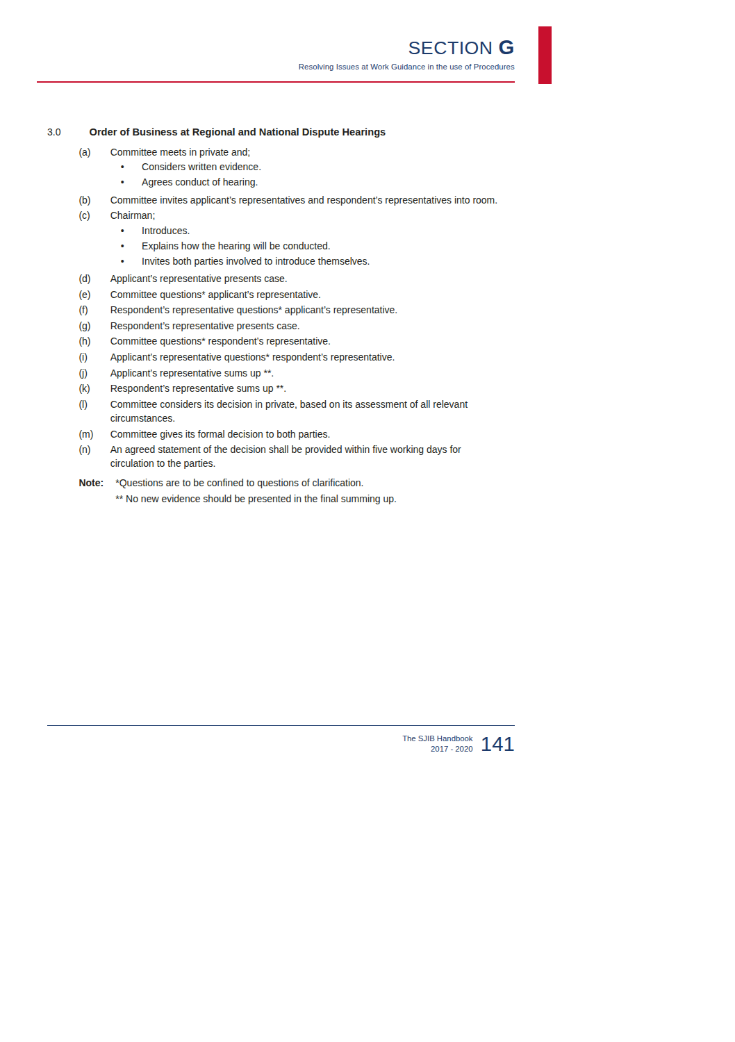SECTION G
Resolving Issues at Work Guidance in the use of Procedures
3.0
Order of Business at Regional and National Dispute Hearings
(a) Committee meets in private and;
•Considers written evidence.
•Agrees conduct of hearing.
(b) Committee invites applicant’s representatives and respondent’s representatives into room.
(c) Chairman;
•Introduces.
•Explains how the hearing will be conducted.
•Invites both parties involved to introduce themselves.
(d) Applicant’s representative presents case.
(e) Committee questions* applicant’s representative.
(f) Respondent’s representative questions* applicant’s representative.
(g) Respondent’s representative presents case.
(h) Committee questions* respondent’s representative.
(i) Applicant’s representative questions* respondent’s representative.
(j) Applicant’s representative sums up **.
(k) Respondent’s representative sums up **.
(l) Committee considers its decision in private, based on its assessment of all relevant circumstances.
(m) Committee gives its formal decision to both parties.
(n) An agreed statement of the decision shall be provided within five working days for circulation to the parties.
Note:
*Questions are to be confined to questions of clarification.
** No new evidence should be presented in the final summing up.
The SJIB Handbook
2017 - 2020
141